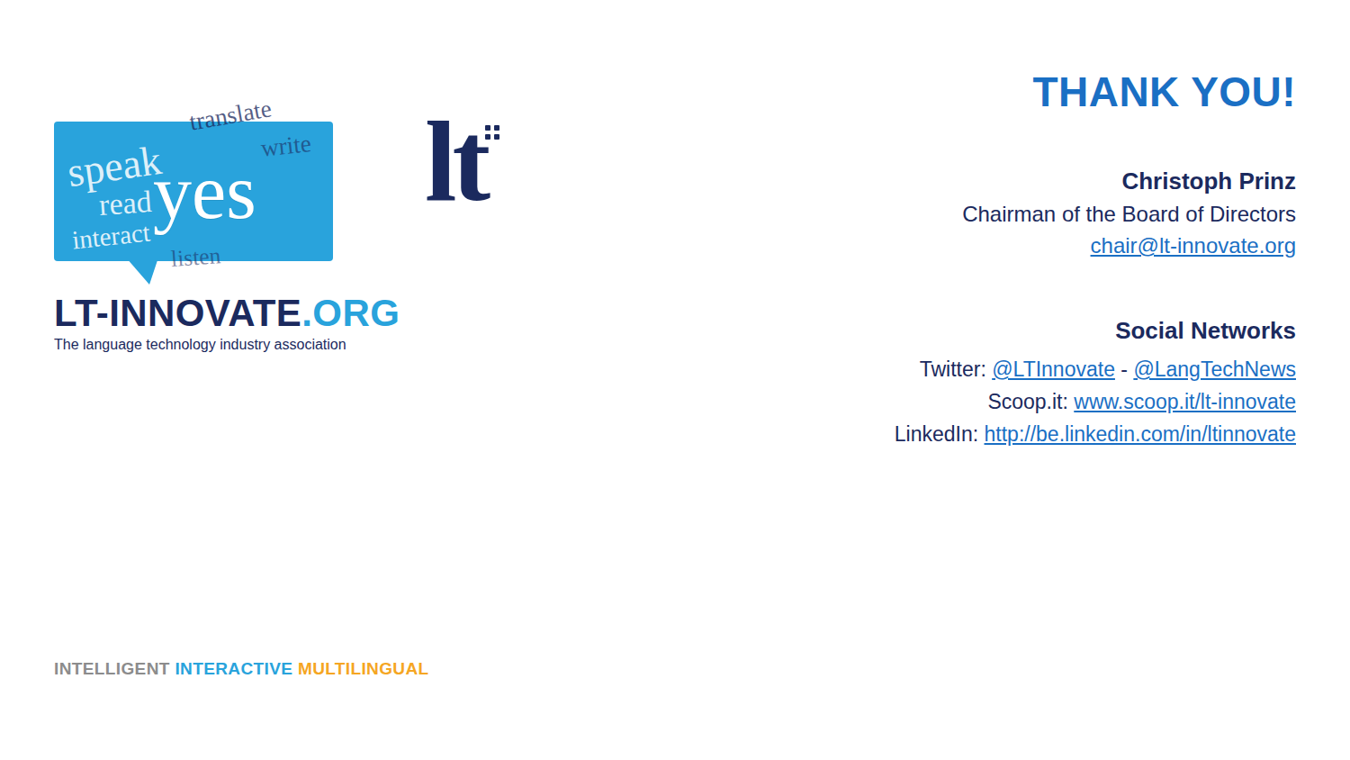translate write speak read interact listen yes lt
LT-INNOVATE.ORG
The language technology industry association
THANK YOU!
Christoph Prinz Chairman of the Board of Directors chair@lt-innovate.org
Social Networks
Twitter: @LTInnovate - @LangTechNews
Scoop.it: www.scoop.it/lt-innovate
LinkedIn: http://be.linkedin.com/in/ltinnovate
INTELLIGENT INTERACTIVE MULTILINGUAL